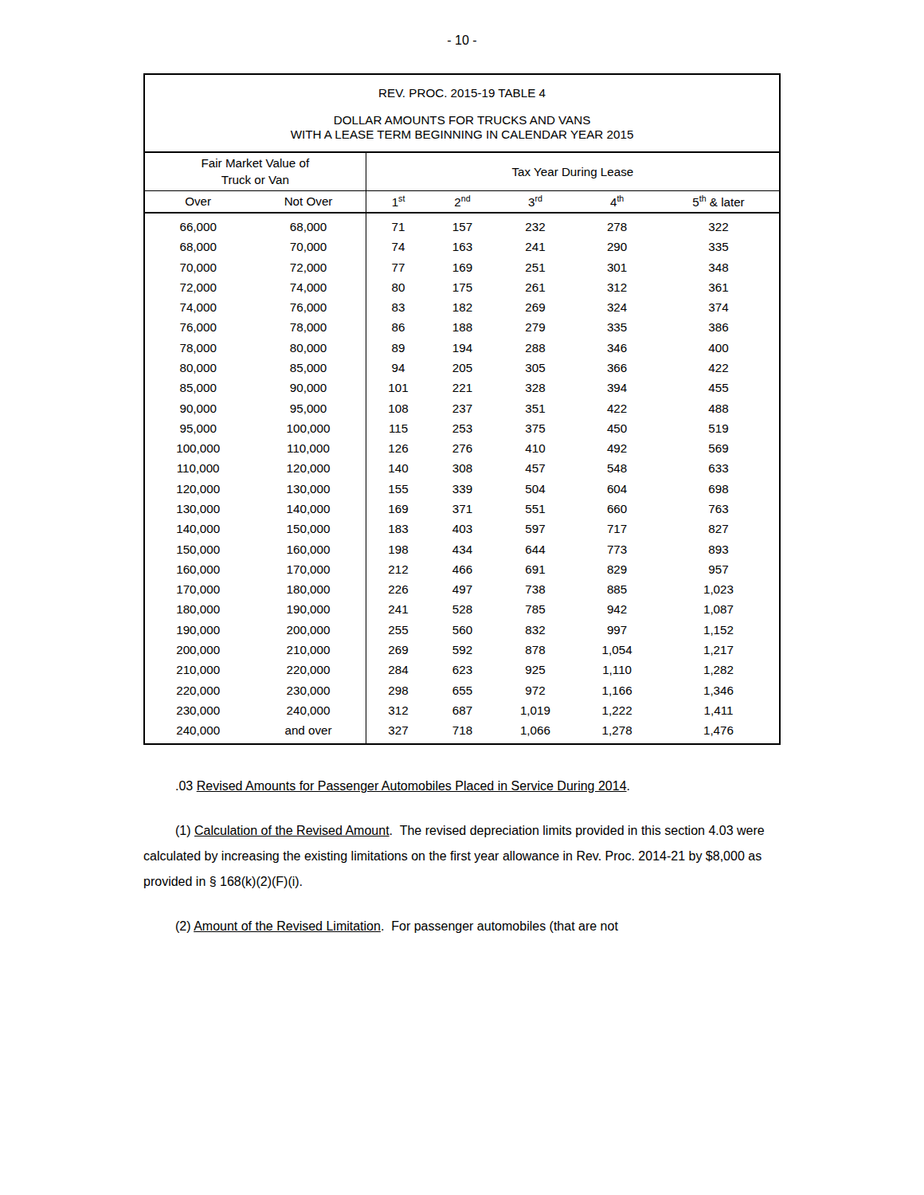- 10 -
REV. PROC. 2015-19 TABLE 4 DOLLAR AMOUNTS FOR TRUCKS AND VANS WITH A LEASE TERM BEGINNING IN CALENDAR YEAR 2015
| Fair Market Value of Truck or Van | Tax Year During Lease |
| --- | --- |
| Over | Not Over | 1 st | 2 nd | 3 rd | 4 th | 5 th & later |
| 66,000 | 68,000 | 71 | 157 | 232 | 278 | 322 |
| 68,000 | 70,000 | 74 | 163 | 241 | 290 | 335 |
| 70,000 | 72,000 | 77 | 169 | 251 | 301 | 348 |
| 72,000 | 74,000 | 80 | 175 | 261 | 312 | 361 |
| 74,000 | 76,000 | 83 | 182 | 269 | 324 | 374 |
| 76,000 | 78,000 | 86 | 188 | 279 | 335 | 386 |
| 78,000 | 80,000 | 89 | 194 | 288 | 346 | 400 |
| 80,000 | 85,000 | 94 | 205 | 305 | 366 | 422 |
| 85,000 | 90,000 | 101 | 221 | 328 | 394 | 455 |
| 90,000 | 95,000 | 108 | 237 | 351 | 422 | 488 |
| 95,000 | 100,000 | 115 | 253 | 375 | 450 | 519 |
| 100,000 | 110,000 | 126 | 276 | 410 | 492 | 569 |
| 110,000 | 120,000 | 140 | 308 | 457 | 548 | 633 |
| 120,000 | 130,000 | 155 | 339 | 504 | 604 | 698 |
| 130,000 | 140,000 | 169 | 371 | 551 | 660 | 763 |
| 140,000 | 150,000 | 183 | 403 | 597 | 717 | 827 |
| 150,000 | 160,000 | 198 | 434 | 644 | 773 | 893 |
| 160,000 | 170,000 | 212 | 466 | 691 | 829 | 957 |
| 170,000 | 180,000 | 226 | 497 | 738 | 885 | 1,023 |
| 180,000 | 190,000 | 241 | 528 | 785 | 942 | 1,087 |
| 190,000 | 200,000 | 255 | 560 | 832 | 997 | 1,152 |
| 200,000 | 210,000 | 269 | 592 | 878 | 1,054 | 1,217 |
| 210,000 | 220,000 | 284 | 623 | 925 | 1,110 | 1,282 |
| 220,000 | 230,000 | 298 | 655 | 972 | 1,166 | 1,346 |
| 230,000 | 240,000 | 312 | 687 | 1,019 | 1,222 | 1,411 |
| 240,000 | and over | 327 | 718 | 1,066 | 1,278 | 1,476 |
.03 Revised Amounts for Passenger Automobiles Placed in Service During 2014.
(1) Calculation of the Revised Amount. The revised depreciation limits provided in this section 4.03 were calculated by increasing the existing limitations on the first year allowance in Rev. Proc. 2014-21 by $8,000 as provided in § 168(k)(2)(F)(i).
(2) Amount of the Revised Limitation. For passenger automobiles (that are not